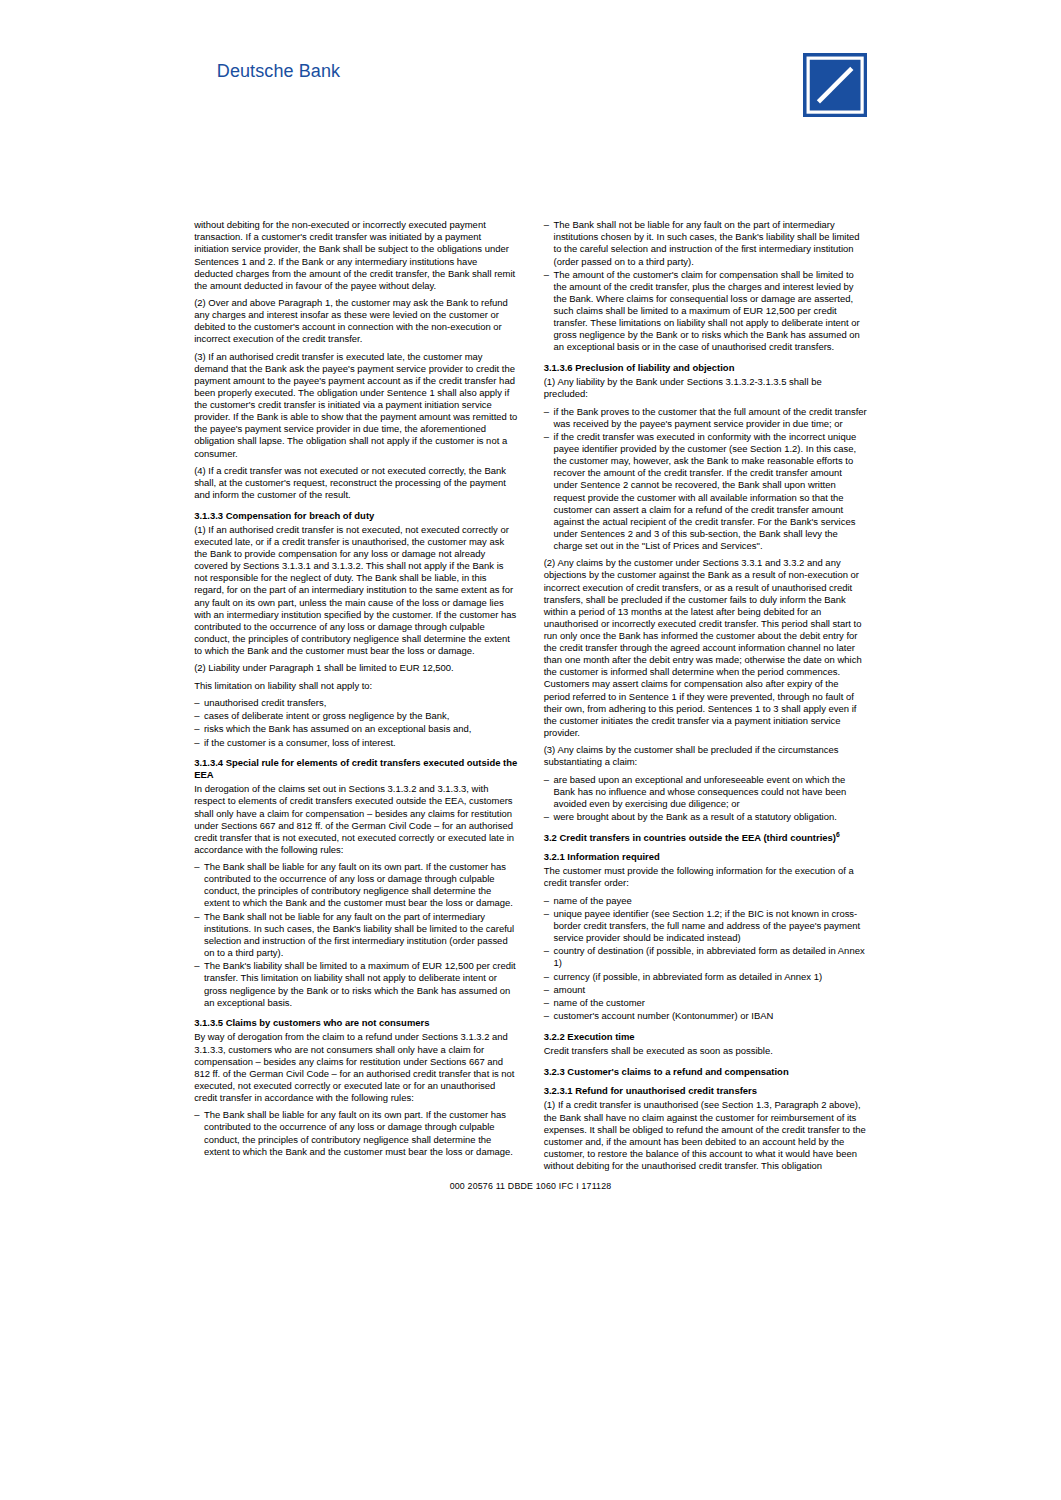Deutsche Bank
without debiting for the non-executed or incorrectly executed payment transaction. If a customer's credit transfer was initiated by a payment initiation service provider, the Bank shall be subject to the obligations under Sentences 1 and 2. If the Bank or any intermediary institutions have deducted charges from the amount of the credit transfer, the Bank shall remit the amount deducted in favour of the payee without delay.
(2) Over and above Paragraph 1, the customer may ask the Bank to refund any charges and interest insofar as these were levied on the customer or debited to the customer's account in connection with the non-execution or incorrect execution of the credit transfer.
(3) If an authorised credit transfer is executed late, the customer may demand that the Bank ask the payee's payment service provider to credit the payment amount to the payee's payment account as if the credit transfer had been properly executed. The obligation under Sentence 1 shall also apply if the customer's credit transfer is initiated via a payment initiation service provider. If the Bank is able to show that the payment amount was remitted to the payee's payment service provider in due time, the aforementioned obligation shall lapse. The obligation shall not apply if the customer is not a consumer.
(4) If a credit transfer was not executed or not executed correctly, the Bank shall, at the customer's request, reconstruct the processing of the payment and inform the customer of the result.
3.1.3.3 Compensation for breach of duty
(1) If an authorised credit transfer is not executed, not executed correctly or executed late, or if a credit transfer is unauthorised, the customer may ask the Bank to provide compensation for any loss or damage not already covered by Sections 3.1.3.1 and 3.1.3.2. This shall not apply if the Bank is not responsible for the neglect of duty. The Bank shall be liable, in this regard, for on the part of an intermediary institution to the same extent as for any fault on its own part, unless the main cause of the loss or damage lies with an intermediary institution specified by the customer. If the customer has contributed to the occurrence of any loss or damage through culpable conduct, the principles of contributory negligence shall determine the extent to which the Bank and the customer must bear the loss or damage.
(2) Liability under Paragraph 1 shall be limited to EUR 12,500.
This limitation on liability shall not apply to:
unauthorised credit transfers,
cases of deliberate intent or gross negligence by the Bank,
risks which the Bank has assumed on an exceptional basis and,
if the customer is a consumer, loss of interest.
3.1.3.4 Special rule for elements of credit transfers executed outside the EEA
In derogation of the claims set out in Sections 3.1.3.2 and 3.1.3.3, with respect to elements of credit transfers executed outside the EEA, customers shall only have a claim for compensation – besides any claims for restitution under Sections 667 and 812 ff. of the German Civil Code – for an authorised credit transfer that is not executed, not executed correctly or executed late in accordance with the following rules:
The Bank shall be liable for any fault on its own part. If the customer has contributed to the occurrence of any loss or damage through culpable conduct, the principles of contributory negligence shall determine the extent to which the Bank and the customer must bear the loss or damage.
The Bank shall not be liable for any fault on the part of intermediary institutions. In such cases, the Bank's liability shall be limited to the careful selection and instruction of the first intermediary institution (order passed on to a third party).
The Bank's liability shall be limited to a maximum of EUR 12,500 per credit transfer. This limitation on liability shall not apply to deliberate intent or gross negligence by the Bank or to risks which the Bank has assumed on an exceptional basis.
3.1.3.5 Claims by customers who are not consumers
By way of derogation from the claim to a refund under Sections 3.1.3.2 and 3.1.3.3, customers who are not consumers shall only have a claim for compensation – besides any claims for restitution under Sections 667 and 812 ff. of the German Civil Code – for an authorised credit transfer that is not executed, not executed correctly or executed late or for an unauthorised credit transfer in accordance with the following rules:
The Bank shall be liable for any fault on its own part. If the customer has contributed to the occurrence of any loss or damage through culpable conduct, the principles of contributory negligence shall determine the extent to which the Bank and the customer must bear the loss or damage.
The Bank shall not be liable for any fault on the part of intermediary institutions chosen by it. In such cases, the Bank's liability shall be limited to the careful selection and instruction of the first intermediary institution (order passed on to a third party).
The amount of the customer's claim for compensation shall be limited to the amount of the credit transfer, plus the charges and interest levied by the Bank. Where claims for consequential loss or damage are asserted, such claims shall be limited to a maximum of EUR 12,500 per credit transfer. These limitations on liability shall not apply to deliberate intent or gross negligence by the Bank or to risks which the Bank has assumed on an exceptional basis or in the case of unauthorised credit transfers.
3.1.3.6 Preclusion of liability and objection
(1) Any liability by the Bank under Sections 3.1.3.2-3.1.3.5 shall be precluded:
if the Bank proves to the customer that the full amount of the credit transfer was received by the payee's payment service provider in due time; or
if the credit transfer was executed in conformity with the incorrect unique payee identifier provided by the customer (see Section 1.2). In this case, the customer may, however, ask the Bank to make reasonable efforts to recover the amount of the credit transfer. If the credit transfer amount under Sentence 2 cannot be recovered, the Bank shall upon written request provide the customer with all available information so that the customer can assert a claim for a refund of the credit transfer amount against the actual recipient of the credit transfer. For the Bank's services under Sentences 2 and 3 of this sub-section, the Bank shall levy the charge set out in the "List of Prices and Services".
(2) Any claims by the customer under Sections 3.3.1 and 3.3.2 and any objections by the customer against the Bank as a result of non-execution or incorrect execution of credit transfers, or as a result of unauthorised credit transfers, shall be precluded if the customer fails to duly inform the Bank within a period of 13 months at the latest after being debited for an unauthorised or incorrectly executed credit transfer. This period shall start to run only once the Bank has informed the customer about the debit entry for the credit transfer through the agreed account information channel no later than one month after the debit entry was made; otherwise the date on which the customer is informed shall determine when the period commences. Customers may assert claims for compensation also after expiry of the period referred to in Sentence 1 if they were prevented, through no fault of their own, from adhering to this period. Sentences 1 to 3 shall apply even if the customer initiates the credit transfer via a payment initiation service provider.
(3) Any claims by the customer shall be precluded if the circumstances substantiating a claim:
are based upon an exceptional and unforeseeable event on which the Bank has no influence and whose consequences could not have been avoided even by exercising due diligence; or
were brought about by the Bank as a result of a statutory obligation.
3.2 Credit transfers in countries outside the EEA (third countries)6
3.2.1 Information required
The customer must provide the following information for the execution of a credit transfer order:
name of the payee
unique payee identifier (see Section 1.2; if the BIC is not known in cross-border credit transfers, the full name and address of the payee's payment service provider should be indicated instead)
country of destination (if possible, in abbreviated form as detailed in Annex 1)
currency (if possible, in abbreviated form as detailed in Annex 1)
amount
name of the customer
customer's account number (Kontonummer) or IBAN
3.2.2 Execution time
Credit transfers shall be executed as soon as possible.
3.2.3 Customer's claims to a refund and compensation
3.2.3.1 Refund for unauthorised credit transfers
(1) If a credit transfer is unauthorised (see Section 1.3, Paragraph 2 above), the Bank shall have no claim against the customer for reimbursement of its expenses. It shall be obliged to refund the amount of the credit transfer to the customer and, if the amount has been debited to an account held by the customer, to restore the balance of this account to what it would have been without debiting for the unauthorised credit transfer. This obligation
000 20576 11 DBDE 1060 IFC I 171128